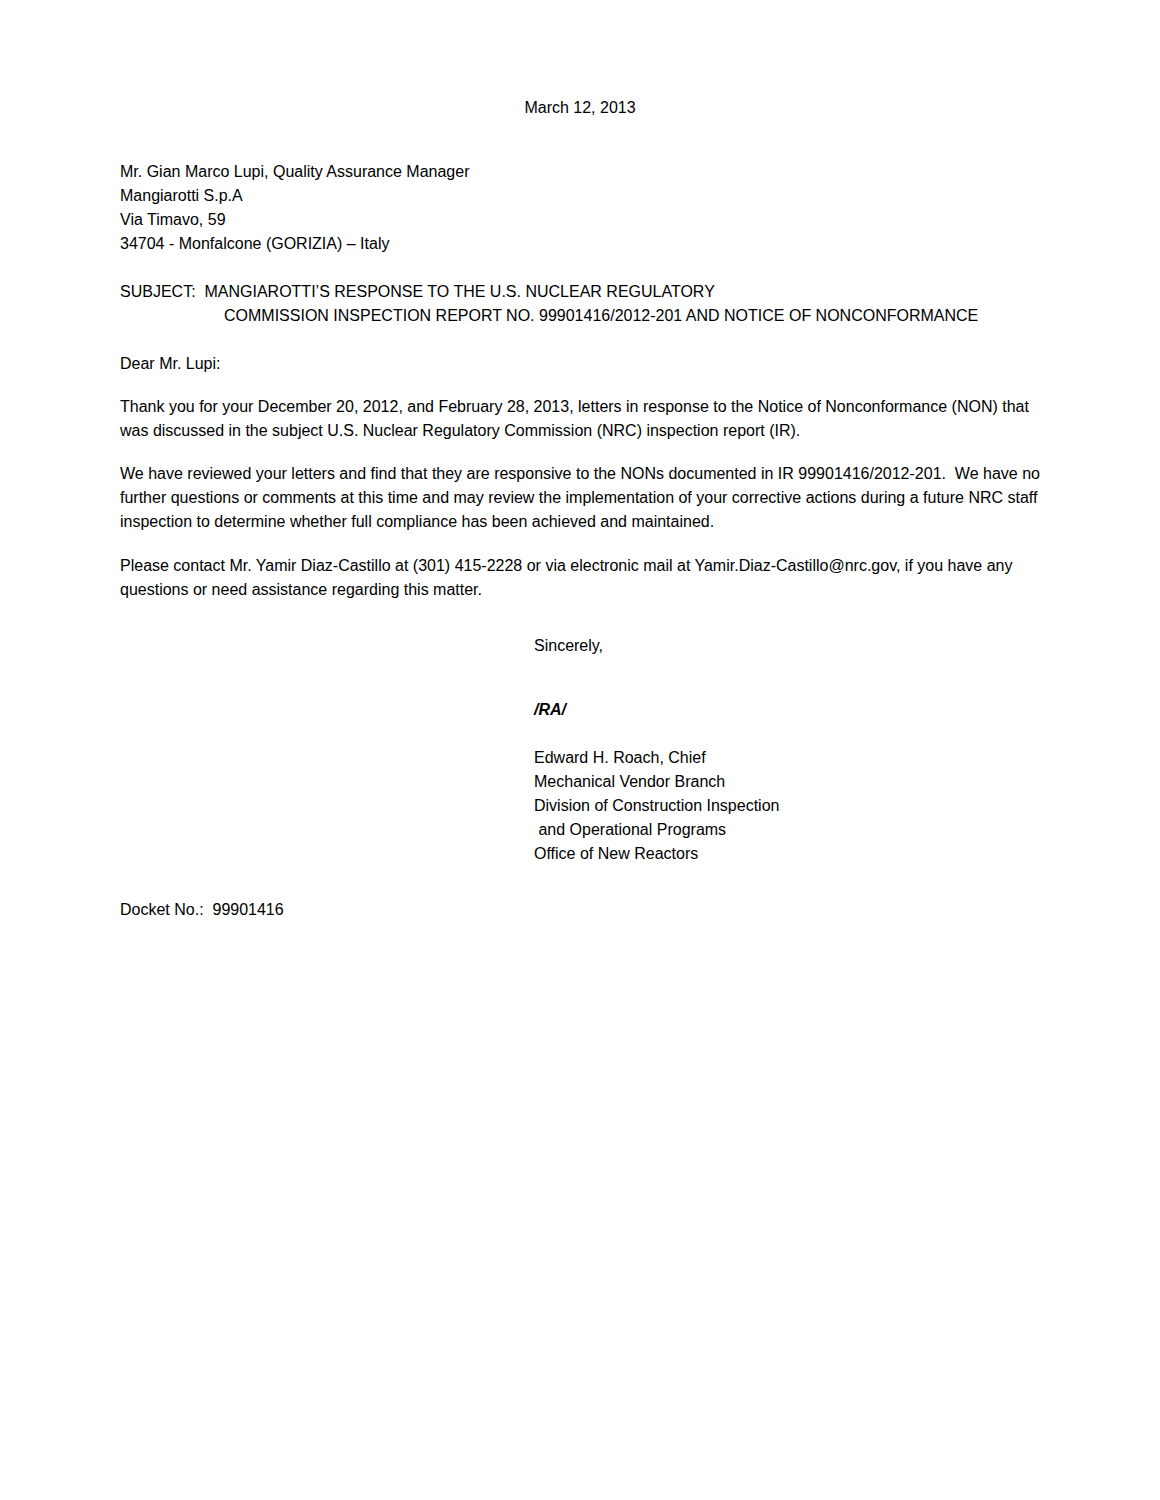March 12, 2013
Mr. Gian Marco Lupi, Quality Assurance Manager
Mangiarotti S.p.A
Via Timavo, 59
34704 - Monfalcone (GORIZIA) – Italy
SUBJECT: MANGIAROTTI’S RESPONSE TO THE U.S. NUCLEAR REGULATORY COMMISSION INSPECTION REPORT NO. 99901416/2012-201 AND NOTICE OF NONCONFORMANCE
Dear Mr. Lupi:
Thank you for your December 20, 2012, and February 28, 2013, letters in response to the Notice of Nonconformance (NON) that was discussed in the subject U.S. Nuclear Regulatory Commission (NRC) inspection report (IR).
We have reviewed your letters and find that they are responsive to the NONs documented in IR 99901416/2012-201. We have no further questions or comments at this time and may review the implementation of your corrective actions during a future NRC staff inspection to determine whether full compliance has been achieved and maintained.
Please contact Mr. Yamir Diaz-Castillo at (301) 415-2228 or via electronic mail at Yamir.Diaz-Castillo@nrc.gov, if you have any questions or need assistance regarding this matter.
Sincerely,
/RA/
Edward H. Roach, Chief
Mechanical Vendor Branch
Division of Construction Inspection
and Operational Programs
Office of New Reactors
Docket No.: 99901416